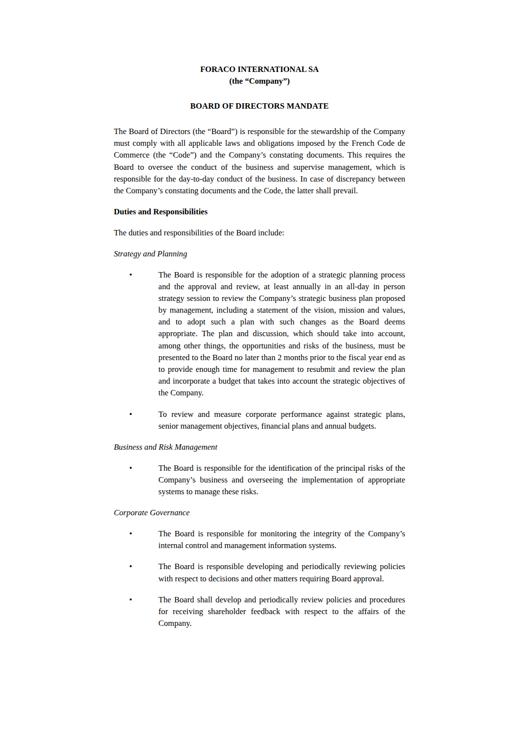FORACO INTERNATIONAL SA (the “Company”)
BOARD OF DIRECTORS MANDATE
The Board of Directors (the “Board”) is responsible for the stewardship of the Company must comply with all applicable laws and obligations imposed by the French Code de Commerce (the “Code”) and the Company’s constating documents. This requires the Board to oversee the conduct of the business and supervise management, which is responsible for the day-to-day conduct of the business. In case of discrepancy between the Company’s constating documents and the Code, the latter shall prevail.
Duties and Responsibilities
The duties and responsibilities of the Board include:
Strategy and Planning
The Board is responsible for the adoption of a strategic planning process and the approval and review, at least annually in an all-day in person strategy session to review the Company’s strategic business plan proposed by management, including a statement of the vision, mission and values, and to adopt such a plan with such changes as the Board deems appropriate. The plan and discussion, which should take into account, among other things, the opportunities and risks of the business, must be presented to the Board no later than 2 months prior to the fiscal year end as to provide enough time for management to resubmit and review the plan and incorporate a budget that takes into account the strategic objectives of the Company.
To review and measure corporate performance against strategic plans, senior management objectives, financial plans and annual budgets.
Business and Risk Management
The Board is responsible for the identification of the principal risks of the Company’s business and overseeing the implementation of appropriate systems to manage these risks.
Corporate Governance
The Board is responsible for monitoring the integrity of the Company’s internal control and management information systems.
The Board is responsible developing and periodically reviewing policies with respect to decisions and other matters requiring Board approval.
The Board shall develop and periodically review policies and procedures for receiving shareholder feedback with respect to the affairs of the Company.